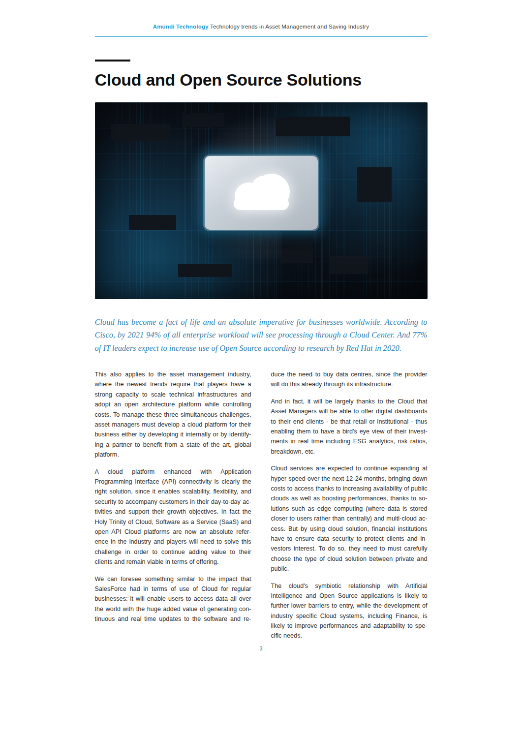Amundi Technology Technology trends in Asset Management and Saving Industry
Cloud and Open Source Solutions
Cloud has become a fact of life and an absolute imperative for businesses worldwide. According to Cisco, by 2021 94% of all enterprise workload will see processing through a Cloud Center. And 77% of IT leaders expect to increase use of Open Source according to research by Red Hat in 2020.
This also applies to the asset management industry, where the newest trends require that players have a strong capacity to scale technical infrastructures and adopt an open architecture platform while controlling costs. To manage these three simultaneous challenges, asset managers must develop a cloud platform for their business either by developing it internally or by identifying a partner to benefit from a state of the art, global platform.
A cloud platform enhanced with Application Programming Interface (API) connectivity is clearly the right solution, since it enables scalability, flexibility, and security to accompany customers in their day-to-day activities and support their growth objectives. In fact the Holy Trinity of Cloud, Software as a Service (SaaS) and open API Cloud platforms are now an absolute reference in the industry and players will need to solve this challenge in order to continue adding value to their clients and remain viable in terms of offering.
We can foresee something similar to the impact that SalesForce had in terms of use of Cloud for regular businesses: it will enable users to access data all over the world with the huge added value of generating continuous and real time updates to the software and reduce the need to buy data centres, since the provider will do this already through its infrastructure.
And in fact, it will be largely thanks to the Cloud that Asset Managers will be able to offer digital dashboards to their end clients - be that retail or institutional - thus enabling them to have a bird's eye view of their investments in real time including ESG analytics, risk ratios, breakdown, etc.
Cloud services are expected to continue expanding at hyper speed over the next 12-24 months, bringing down costs to access thanks to increasing availability of public clouds as well as boosting performances, thanks to solutions such as edge computing (where data is stored closer to users rather than centrally) and multi-cloud access. But by using cloud solution, financial institutions have to ensure data security to protect clients and investors interest. To do so, they need to must carefully choose the type of cloud solution between private and public.
The cloud's symbiotic relationship with Artificial Intelligence and Open Source applications is likely to further lower barriers to entry, while the development of industry specific Cloud systems, including Finance, is likely to improve performances and adaptability to specific needs.
3